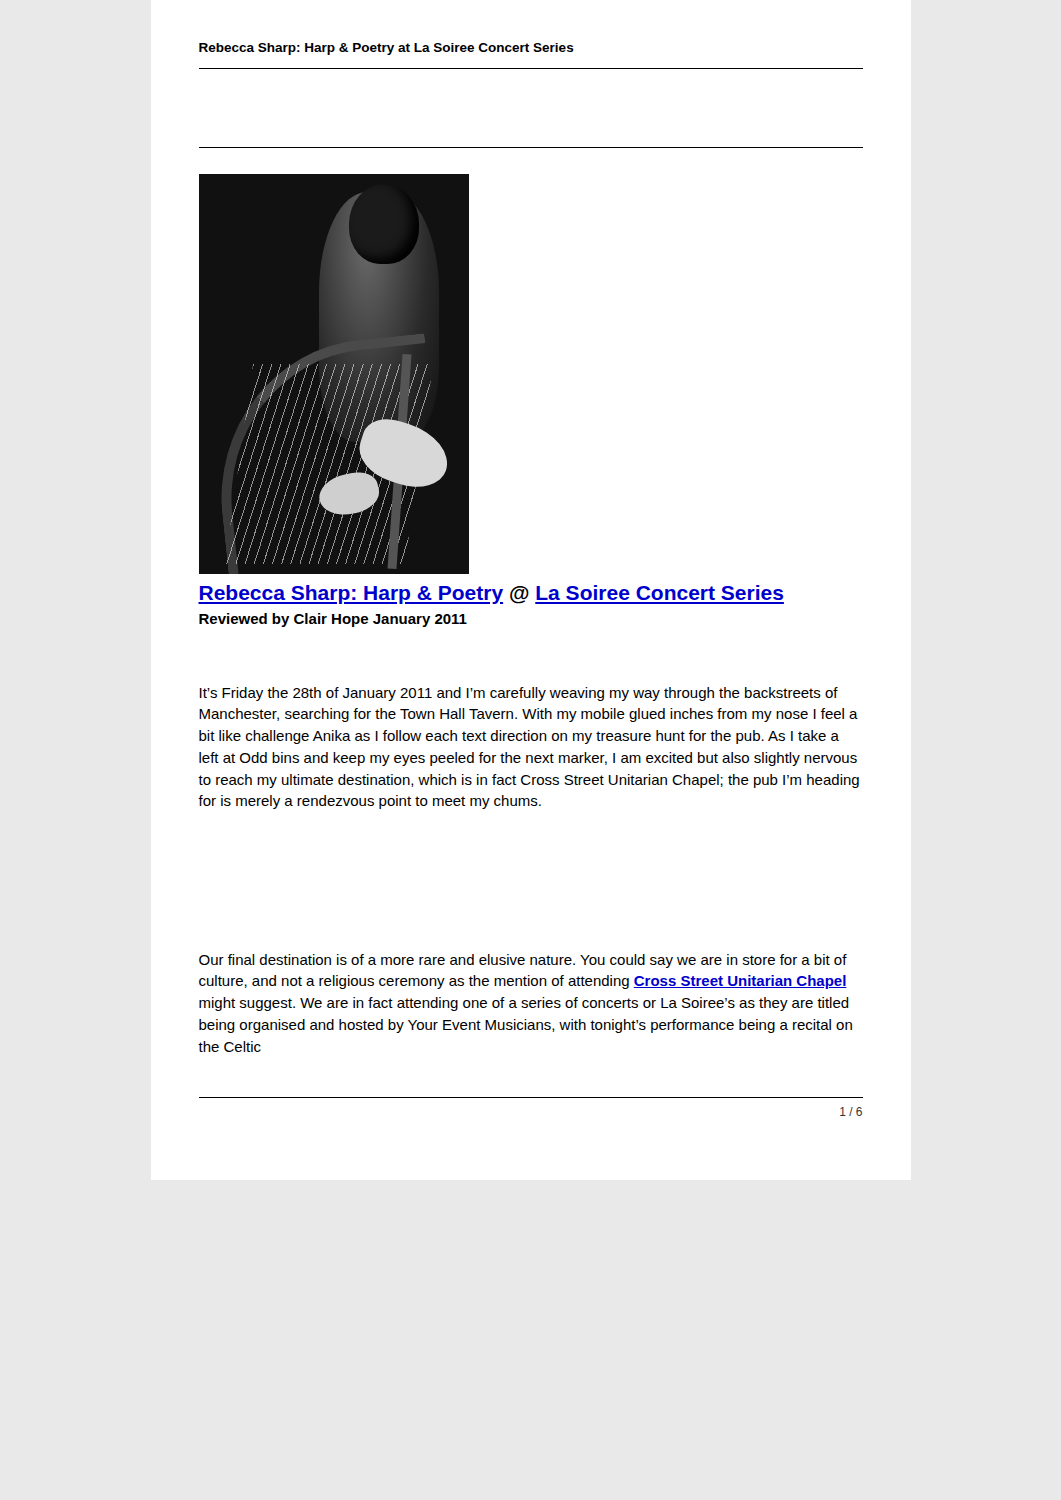Rebecca Sharp: Harp & Poetry at La Soiree Concert Series
Rebecca Sharp: Harp & Poetry @ La Soiree Concert Series
Reviewed by Clair Hope January 2011
It’s Friday the 28th of January 2011 and I’m carefully weaving my way through the backstreets of Manchester, searching for the Town Hall Tavern. With my mobile glued inches from my nose I feel a bit like challenge Anika as I follow each text direction on my treasure hunt for the pub. As I take a left at Odd bins and keep my eyes peeled for the next marker, I am excited but also slightly nervous to reach my ultimate destination, which is in fact Cross Street Unitarian Chapel; the pub I’m heading for is merely a rendezvous point to meet my chums.
Our final destination is of a more rare and elusive nature. You could say we are in store for a bit of culture, and not a religious ceremony as the mention of attending Cross Street Unitarian Chapel might suggest. We are in fact attending one of a series of concerts or La Soiree’s as they are titled being organised and hosted by Your Event Musicians, with tonight’s performance being a recital on the Celtic
1 / 6